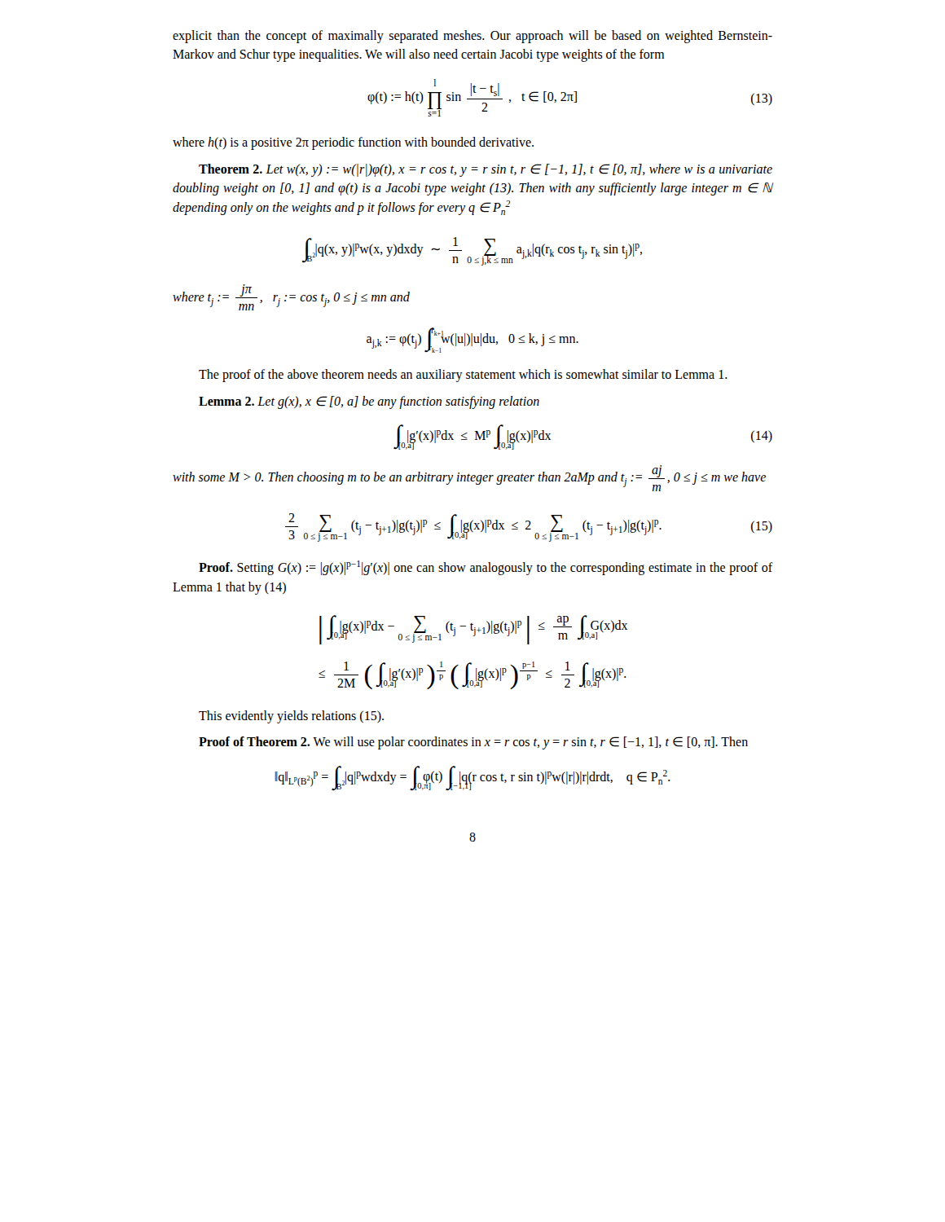explicit than the concept of maximally separated meshes. Our approach will be based on weighted Bernstein- Markov and Schur type inequalities. We will also need certain Jacobi type weights of the form
φ(t) := h(t) l∏s=1 sin |t − ts|2 , t ∈ [0, 2π] (13)
where h(t) is a positive 2π periodic function with bounded derivative.
Theorem 2. Let w(x, y) := w(|r|)φ(t), x = r cos t, y = r sin t, r ∈ [−1, 1], t ∈ [0, π], where w is a univariate doubling weight on [0, 1] and φ(t) is a Jacobi type weight (13). Then with any sufficiently large integer m ∈ ℕ depending only on the weights and p it follows for every q ∈ Pn 2
∫B2 |q(x, y)|pw(x, y)dxdy ∼ 1 n ∑0 ≤ j,k ≤ mn aj,k|q(rk cos tj, rk sin tj)|p,
where tj := jπ mn, rj := cos tj, 0 ≤ j ≤ mn and
aj,k := φ(tj) rk+1∫rk−1 w(|u|)|u|du, 0 ≤ k, j ≤ mn.
The proof of the above theorem needs an auxiliary statement which is somewhat similar to Lemma 1.
Lemma 2. Let g(x), x ∈ [0, a] be any function satisfying relation
∫[0,a] |g′(x)|pdx ≤ Mp ∫[0,a] |g(x)|pdx (14)
with some M > 0. Then choosing m to be an arbitrary integer greater than 2aMp and tj := aj m, 0 ≤ j ≤ m we have
23 ∑0 ≤ j ≤ m−1 (tj − tj+1)|g(tj)|p ≤ ∫[0,a] |g(x)|pdx ≤ 2 ∑0 ≤ j ≤ m−1 (tj − tj+1)|g(tj)|p. (15)
Proof. Setting G(x) := |g(x)|p−1|g′(x)| one can show analogously to the corresponding estimate in the proof of Lemma 1 that by (14)
| ∫[0,a] |g(x)|pdx − ∑0 ≤ j ≤ m−1 (tj − tj+1)|g(tj)|p | ≤ ap m ∫[0,a] G(x)dx
≤ 12M ( ∫[0,a] |g′(x)|p ) 1 p ( ∫[0,a] |g(x)|p ) p−1 p ≤ 12 ∫[0,a] |g(x)|p.
This evidently yields relations (15).
Proof of Theorem 2. We will use polar coordinates in x = r cos t, y = r sin t, r ∈ [−1, 1], t ∈ [0, π]. Then
‖q‖Lp(B2) p = ∫B2 |q|pwdxdy = ∫[0,π] φ(t) ∫[−1,1] |q(r cos t, r sin t)|pw(|r|)|r|drdt, q ∈ Pn 2.
8